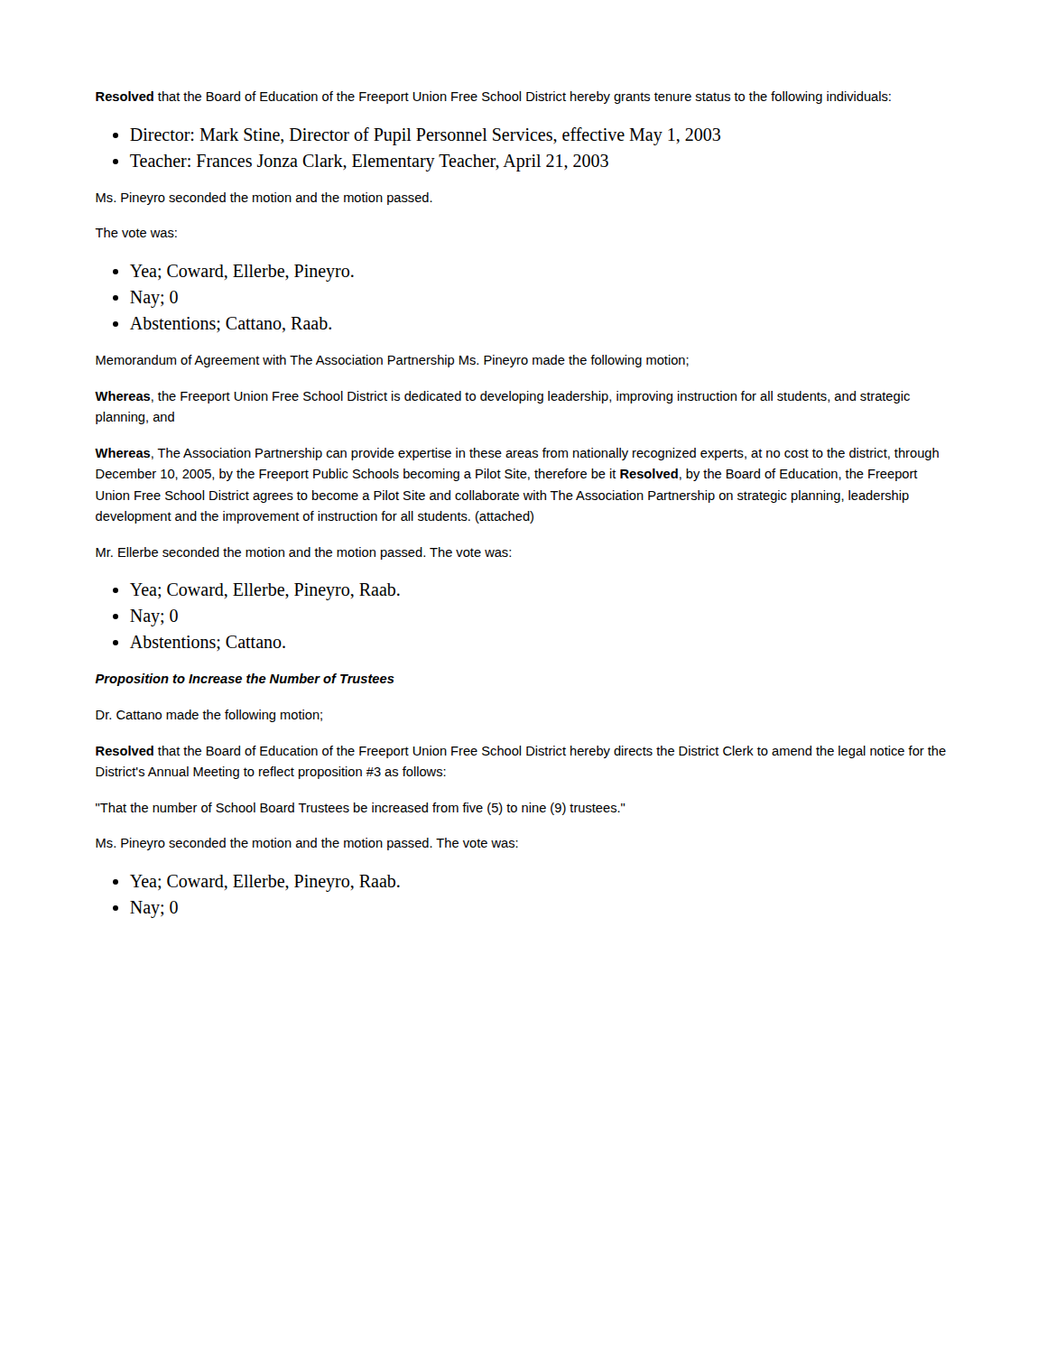Resolved that the Board of Education of the Freeport Union Free School District hereby grants tenure status to the following individuals:
Director: Mark Stine, Director of Pupil Personnel Services, effective May 1, 2003
Teacher: Frances Jonza Clark, Elementary Teacher, April 21, 2003
Ms. Pineyro seconded the motion and the motion passed.
The vote was:
Yea; Coward, Ellerbe, Pineyro.
Nay; 0
Abstentions; Cattano, Raab.
Memorandum of Agreement with The Association Partnership Ms. Pineyro made the following motion;
Whereas, the Freeport Union Free School District is dedicated to developing leadership, improving instruction for all students, and strategic planning, and
Whereas, The Association Partnership can provide expertise in these areas from nationally recognized experts, at no cost to the district, through December 10, 2005, by the Freeport Public Schools becoming a Pilot Site, therefore be it Resolved, by the Board of Education, the Freeport Union Free School District agrees to become a Pilot Site and collaborate with The Association Partnership on strategic planning, leadership development and the improvement of instruction for all students. (attached)
Mr. Ellerbe seconded the motion and the motion passed. The vote was:
Yea; Coward, Ellerbe, Pineyro, Raab.
Nay; 0
Abstentions; Cattano.
Proposition to Increase the Number of Trustees
Dr. Cattano made the following motion;
Resolved that the Board of Education of the Freeport Union Free School District hereby directs the District Clerk to amend the legal notice for the District's Annual Meeting to reflect proposition #3 as follows:
"That the number of School Board Trustees be increased from five (5) to nine (9) trustees."
Ms. Pineyro seconded the motion and the motion passed. The vote was:
Yea; Coward, Ellerbe, Pineyro, Raab.
Nay; 0